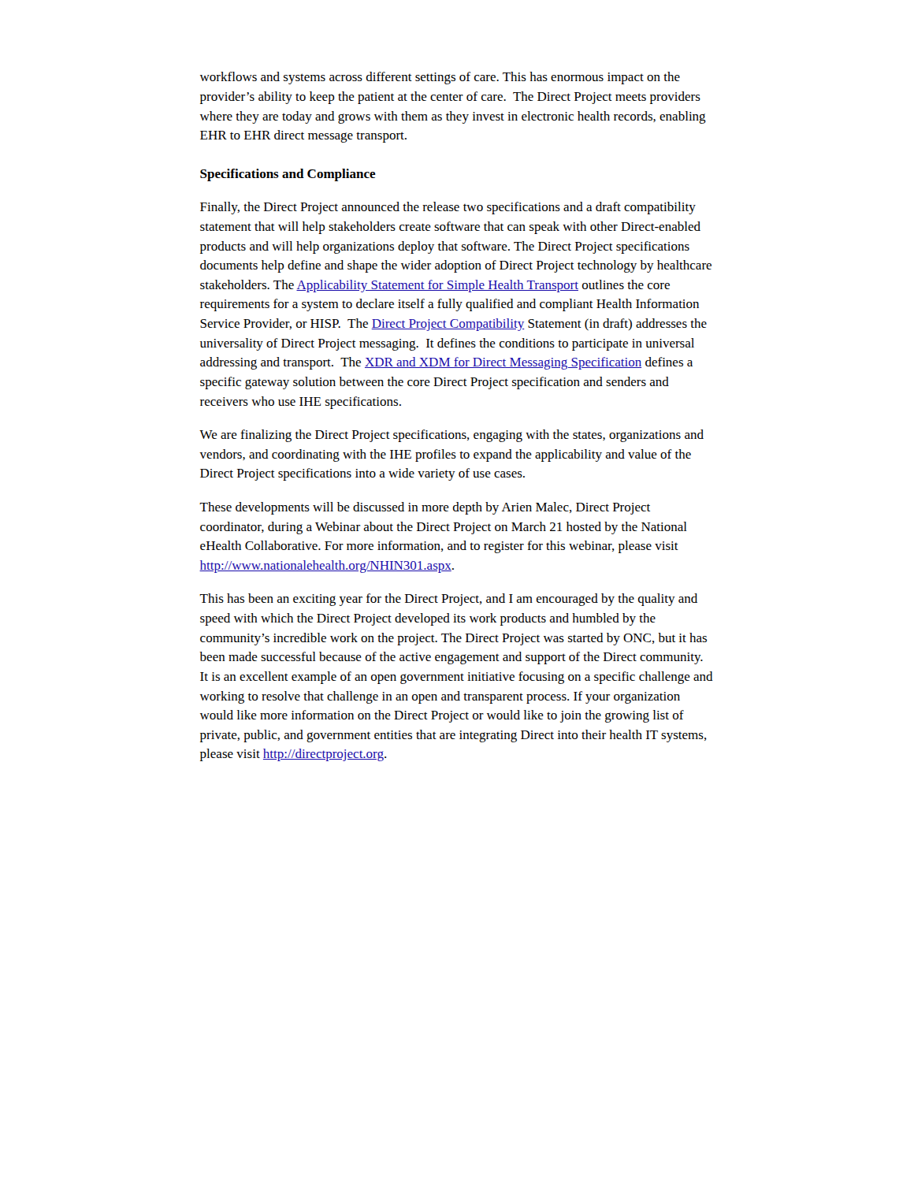workflows and systems across different settings of care. This has enormous impact on the provider’s ability to keep the patient at the center of care. The Direct Project meets providers where they are today and grows with them as they invest in electronic health records, enabling EHR to EHR direct message transport.
Specifications and Compliance
Finally, the Direct Project announced the release two specifications and a draft compatibility statement that will help stakeholders create software that can speak with other Direct-enabled products and will help organizations deploy that software. The Direct Project specifications documents help define and shape the wider adoption of Direct Project technology by healthcare stakeholders. The Applicability Statement for Simple Health Transport outlines the core requirements for a system to declare itself a fully qualified and compliant Health Information Service Provider, or HISP. The Direct Project Compatibility Statement (in draft) addresses the universality of Direct Project messaging. It defines the conditions to participate in universal addressing and transport. The XDR and XDM for Direct Messaging Specification defines a specific gateway solution between the core Direct Project specification and senders and receivers who use IHE specifications.
We are finalizing the Direct Project specifications, engaging with the states, organizations and vendors, and coordinating with the IHE profiles to expand the applicability and value of the Direct Project specifications into a wide variety of use cases.
These developments will be discussed in more depth by Arien Malec, Direct Project coordinator, during a Webinar about the Direct Project on March 21 hosted by the National eHealth Collaborative. For more information, and to register for this webinar, please visit http://www.nationalehealth.org/NHIN301.aspx.
This has been an exciting year for the Direct Project, and I am encouraged by the quality and speed with which the Direct Project developed its work products and humbled by the community’s incredible work on the project. The Direct Project was started by ONC, but it has been made successful because of the active engagement and support of the Direct community. It is an excellent example of an open government initiative focusing on a specific challenge and working to resolve that challenge in an open and transparent process. If your organization would like more information on the Direct Project or would like to join the growing list of private, public, and government entities that are integrating Direct into their health IT systems, please visit http://directproject.org.